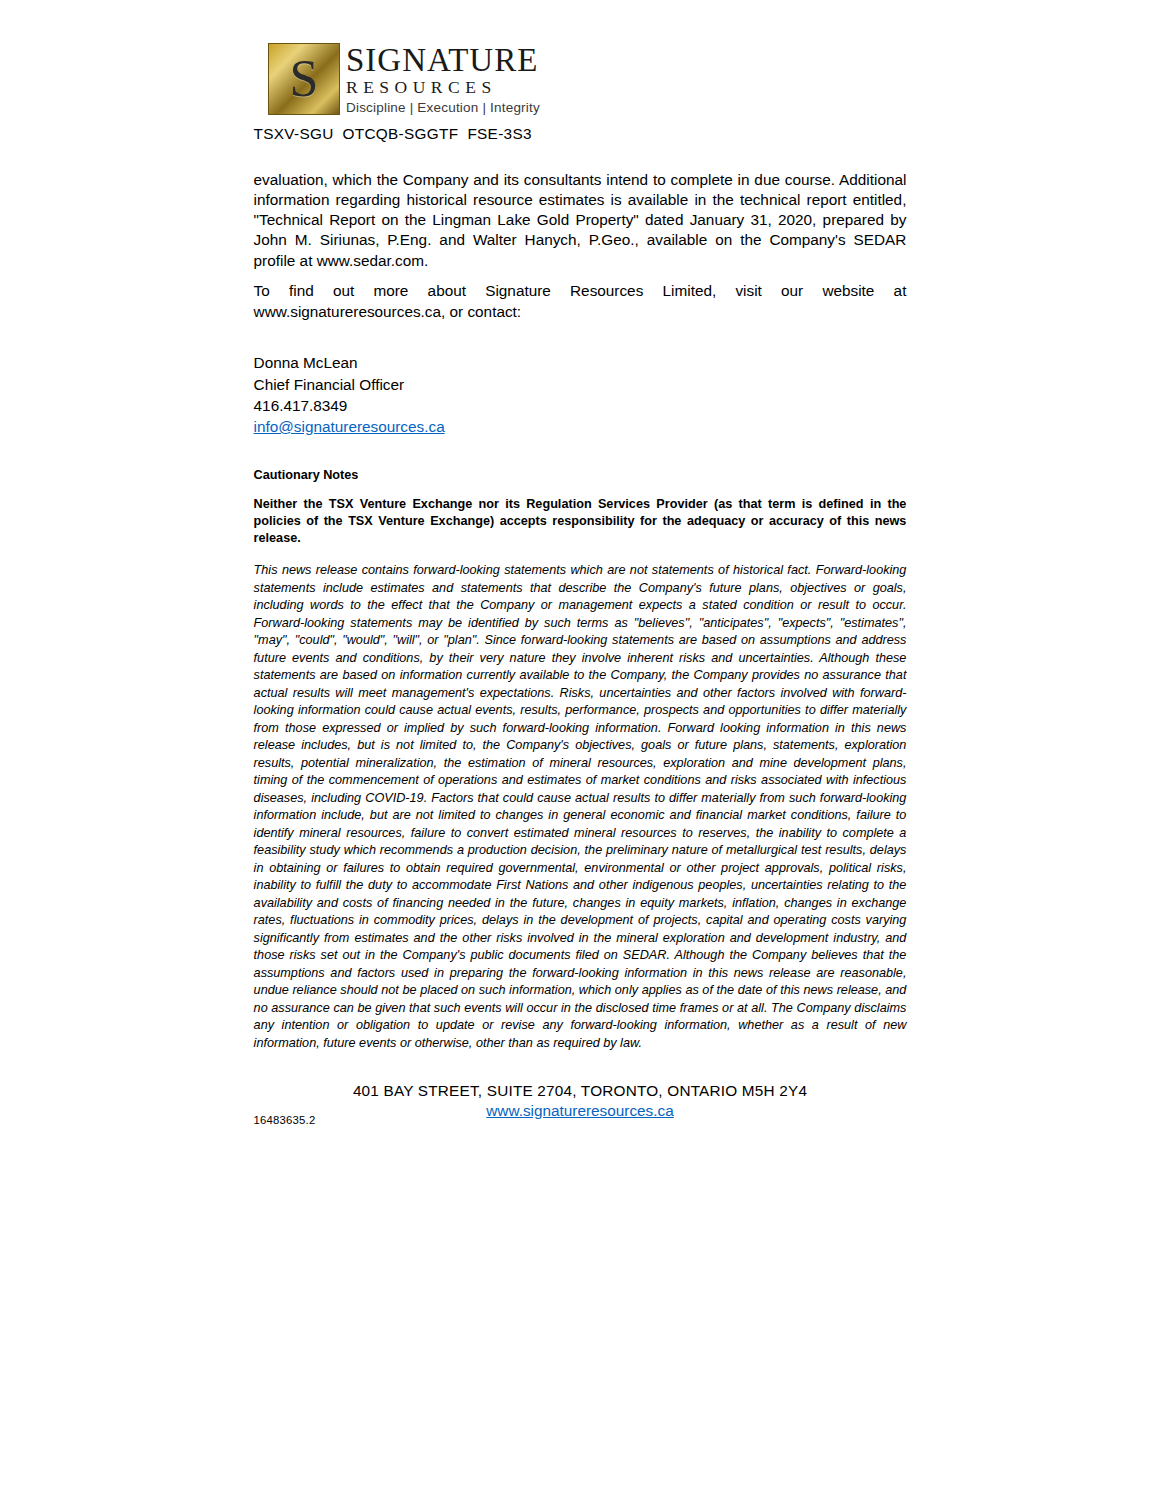S
SIGNATURE
RESOURCES
Discipline | Execution | Integrity
TSXV-SGU OTCQB-SGGTF FSE-3S3
evaluation, which the Company and its consultants intend to complete in due course. Additional information regarding historical resource estimates is available in the technical report entitled, "Technical Report on the Lingman Lake Gold Property" dated January 31, 2020, prepared by John M. Siriunas, P.Eng. and Walter Hanych, P.Geo., available on the Company's SEDAR profile at www.sedar.com.
To find out more about Signature Resources Limited, visit our website at www.signatureresources.ca, or contact:
Donna McLean
Chief Financial Officer
416.417.8349
info@signatureresources.ca
Cautionary Notes
Neither the TSX Venture Exchange nor its Regulation Services Provider (as that term is defined in the policies of the TSX Venture Exchange) accepts responsibility for the adequacy or accuracy of this news release.
This news release contains forward-looking statements which are not statements of historical fact. Forward-looking statements include estimates and statements that describe the Company's future plans, objectives or goals, including words to the effect that the Company or management expects a stated condition or result to occur. Forward-looking statements may be identified by such terms as "believes", "anticipates", "expects", "estimates", "may", "could", "would", "will", or "plan". Since forward-looking statements are based on assumptions and address future events and conditions, by their very nature they involve inherent risks and uncertainties. Although these statements are based on information currently available to the Company, the Company provides no assurance that actual results will meet management's expectations. Risks, uncertainties and other factors involved with forward-looking information could cause actual events, results, performance, prospects and opportunities to differ materially from those expressed or implied by such forward-looking information. Forward looking information in this news release includes, but is not limited to, the Company's objectives, goals or future plans, statements, exploration results, potential mineralization, the estimation of mineral resources, exploration and mine development plans, timing of the commencement of operations and estimates of market conditions and risks associated with infectious diseases, including COVID-19. Factors that could cause actual results to differ materially from such forward-looking information include, but are not limited to changes in general economic and financial market conditions, failure to identify mineral resources, failure to convert estimated mineral resources to reserves, the inability to complete a feasibility study which recommends a production decision, the preliminary nature of metallurgical test results, delays in obtaining or failures to obtain required governmental, environmental or other project approvals, political risks, inability to fulfill the duty to accommodate First Nations and other indigenous peoples, uncertainties relating to the availability and costs of financing needed in the future, changes in equity markets, inflation, changes in exchange rates, fluctuations in commodity prices, delays in the development of projects, capital and operating costs varying significantly from estimates and the other risks involved in the mineral exploration and development industry, and those risks set out in the Company's public documents filed on SEDAR. Although the Company believes that the assumptions and factors used in preparing the forward-looking information in this news release are reasonable, undue reliance should not be placed on such information, which only applies as of the date of this news release, and no assurance can be given that such events will occur in the disclosed time frames or at all. The Company disclaims any intention or obligation to update or revise any forward-looking information, whether as a result of new information, future events or otherwise, other than as required by law.
401 BAY STREET, SUITE 2704, TORONTO, ONTARIO M5H 2Y4
www.signatureresources.ca
16483635.2